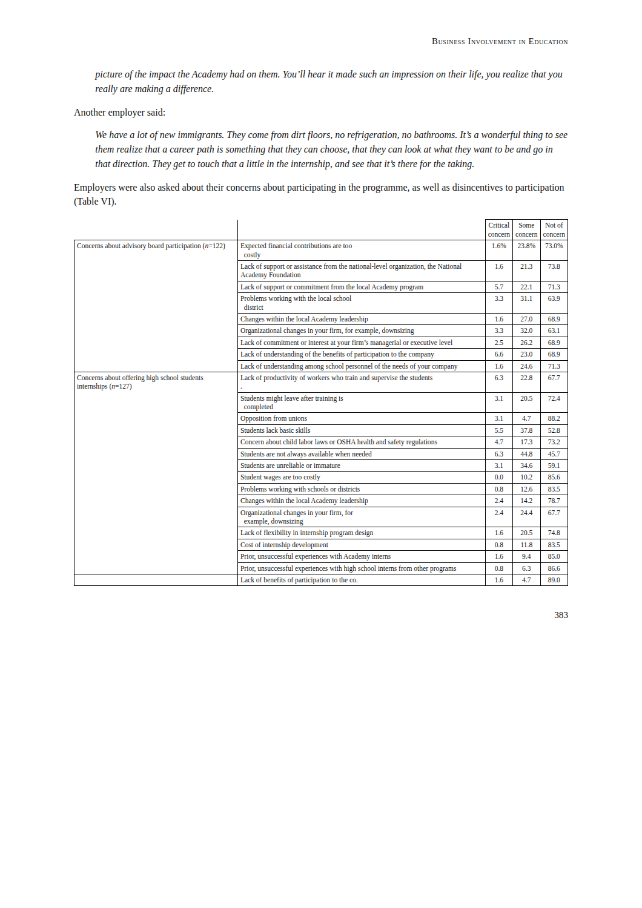Business Involvement in Education
picture of the impact the Academy had on them. You’ll hear it made such an impression on their life, you realize that you really are making a difference.
Another employer said:
We have a lot of new immigrants. They come from dirt floors, no refrigeration, no bathrooms. It’s a wonderful thing to see them realize that a career path is something that they can choose, that they can look at what they want to be and go in that direction. They get to touch that a little in the internship, and see that it’s there for the taking.
Employers were also asked about their concerns about participating in the programme, as well as disincentives to participation (Table VI).
| | | Critical concern | Some concern | Not of concern |
| --- | --- | --- | --- | --- |
| Concerns about advisory board participation ( n =122) | Expected financial contributions are too costly | 1.6% | 23.8% | 73.0% |
| Lack of support or assistance from the national-level organization, the National Academy Foundation | 1.6 | 21.3 | 73.8 |
| Lack of support or commitment from the local Academy program | 5.7 | 22.1 | 71.3 |
| Problems working with the local school district | 3.3 | 31.1 | 63.9 |
| Changes within the local Academy leadership | 1.6 | 27.0 | 68.9 |
| Organizational changes in your firm, for example, downsizing | 3.3 | 32.0 | 63.1 |
| Lack of commitment or interest at your firm’s managerial or executive level | 2.5 | 26.2 | 68.9 |
| Lack of understanding of the benefits of participation to the company | 6.6 | 23.0 | 68.9 |
| Lack of understanding among school personnel of the needs of your company | 1.6 | 24.6 | 71.3 |
| Concerns about offering high school students internships ( n =127) | Lack of productivity of workers who train and supervise the students . | 6.3 | 22.8 | 67.7 |
| Students might leave after training is completed | 3.1 | 20.5 | 72.4 |
| Opposition from unions | 3.1 | 4.7 | 88.2 |
| Students lack basic skills | 5.5 | 37.8 | 52.8 |
| Concern about child labor laws or OSHA health and safety regulations | 4.7 | 17.3 | 73.2 |
| Students are not always available when needed | 6.3 | 44.8 | 45.7 |
| Students are unreliable or immature | 3.1 | 34.6 | 59.1 |
| Student wages are too costly | 0.0 | 10.2 | 85.6 |
| Problems working with schools or districts | 0.8 | 12.6 | 83.5 |
| Changes within the local Academy leadership | 2.4 | 14.2 | 78.7 |
| Organizational changes in your firm, for example, downsizing | 2.4 | 24.4 | 67.7 |
| Lack of flexibility in internship program design | 1.6 | 20.5 | 74.8 |
| Cost of internship development | 0.8 | 11.8 | 83.5 |
| Prior, unsuccessful experiences with Academy interns | 1.6 | 9.4 | 85.0 |
| Prior, unsuccessful experiences with high school interns from other programs | 0.8 | 6.3 | 86.6 |
| | Lack of benefits of participation to the co. | 1.6 | 4.7 | 89.0 |
383